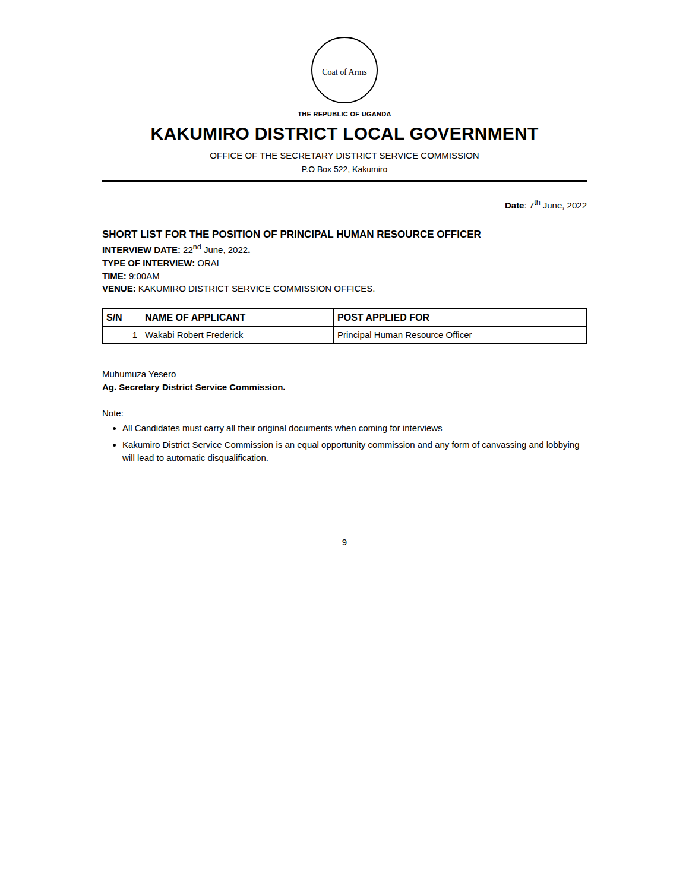THE REPUBLIC OF UGANDA
KAKUMIRO DISTRICT LOCAL GOVERNMENT
OFFICE OF THE SECRETARY DISTRICT SERVICE COMMISSION
P.O Box 522, Kakumiro
Date: 7th June, 2022
SHORT LIST FOR THE POSITION OF PRINCIPAL HUMAN RESOURCE OFFICER
INTERVIEW DATE: 22nd June, 2022.
TYPE OF INTERVIEW: ORAL
TIME: 9:00AM
VENUE: KAKUMIRO DISTRICT SERVICE COMMISSION OFFICES.
| S/N | NAME OF APPLICANT | POST APPLIED FOR |
| --- | --- | --- |
| 1 | Wakabi Robert Frederick | Principal Human Resource Officer |
Muhumuza Yesero
Ag. Secretary District Service Commission.
Note:
All Candidates must carry all their original documents when coming for interviews
Kakumiro District Service Commission is an equal opportunity commission and any form of canvassing and lobbying will lead to automatic disqualification.
9